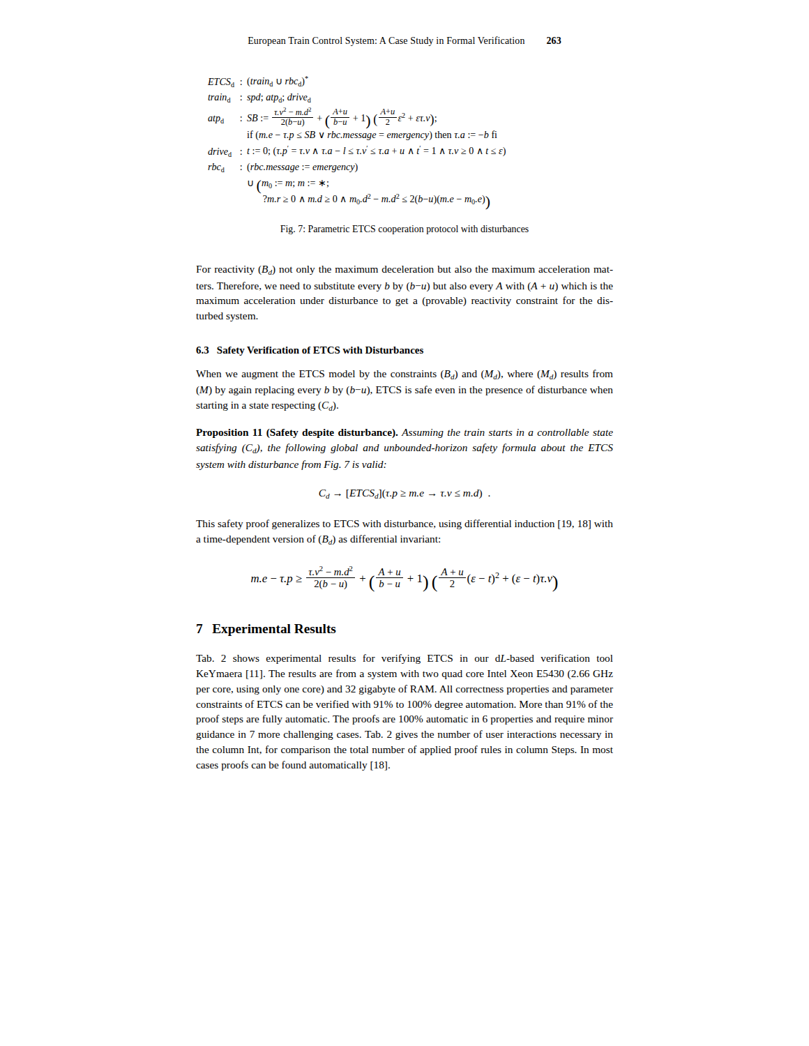European Train Control System: A Case Study in Formal Verification263
| ETCS d | : | ( train d ∪ rbc d ) * |
| train d | : | spd ; atp d ; drive d |
| atp d | : | SB := τ.v 2 − m.d 2 2( b − u ) + ( A + u b − u + 1 ) ( A + u 2 ε 2 + ετ.v ) ; |
| | | if ( m.e − τ.p ≤ SB ∨ rbc.message = emergency ) then τ.a := − b fi |
| drive d | : | t := 0; ( τ.p ′ = τ.v ∧ τ.a − l ≤ τ.v ′ ≤ τ.a + u ∧ t ′ = 1 ∧ τ.v ≥ 0 ∧ t ≤ ε ) |
| rbc d | : | ( rbc.message := emergency ) |
| | | ∪ ( m 0 := m ; m := ∗; |
| | | ? m.r ≥ 0 ∧ m.d ≥ 0 ∧ m 0 .d 2 − m.d 2 ≤ 2( b − u )( m.e − m 0 .e ) ) |
Fig. 7: Parametric ETCS cooperation protocol with disturbances
For reactivity (Bd) not only the maximum deceleration but also the maximum acceleration matters. Therefore, we need to substitute every b by (b−u) but also every A with (A + u) which is the maximum acceleration under disturbance to get a (provable) reactivity constraint for the disturbed system.
6.3 Safety Verification of ETCS with Disturbances
When we augment the ETCS model by the constraints (Bd) and (Md), where (Md) results from (M) by again replacing every b by (b−u), ETCS is safe even in the presence of disturbance when starting in a state respecting (Cd).
Proposition 11 (Safety despite disturbance). Assuming the train starts in a controllable state satisfying (Cd), the following global and unbounded-horizon safety formula about the ETCS system with disturbance from Fig. 7 is valid:
Cd → [ETCS d](τ.p ≥ m.e → τ.v ≤ m.d) .
This safety proof generalizes to ETCS with disturbance, using differential induction [19, 18] with a time-dependent version of (Bd) as differential invariant:
m.e − τ.p ≥ τ.v 2 − m.d 22(b − u) + (A + u b − u + 1) (A + u 2(ε − t)2 + (ε − t)τ.v)
7 Experimental Results
Tab. 2 shows experimental results for verifying ETCS in our dL-based verification tool KeYmaera [11]. The results are from a system with two quad core Intel Xeon E5430 (2.66 GHz per core, using only one core) and 32 gigabyte of RAM. All correctness properties and parameter constraints of ETCS can be verified with 91% to 100% degree automation. More than 91% of the proof steps are fully automatic. The proofs are 100% automatic in 6 properties and require minor guidance in 7 more challenging cases. Tab. 2 gives the number of user interactions necessary in the column Int, for comparison the total number of applied proof rules in column Steps. In most cases proofs can be found automatically [18].